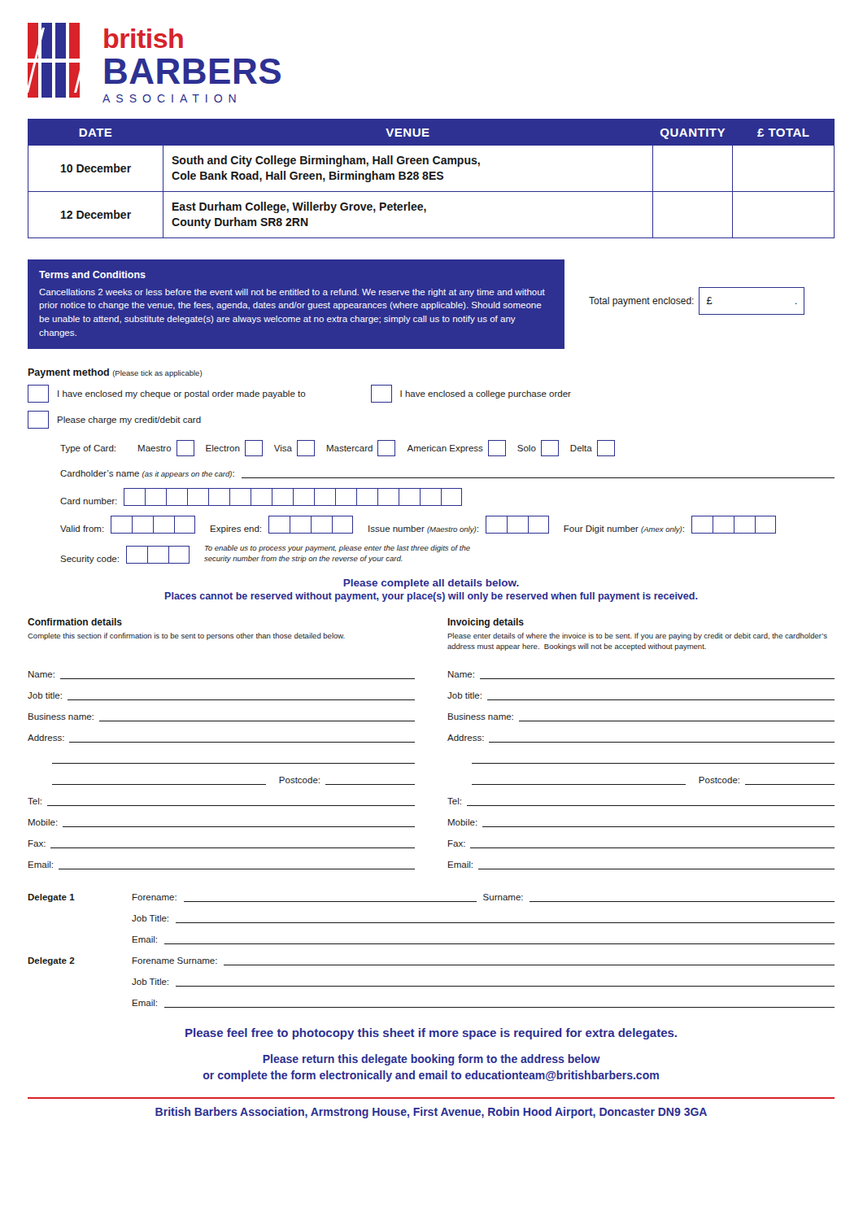british
BARBERS
ASSOCIATION
| DATE | VENUE | QUANTITY | £ TOTAL |
| --- | --- | --- | --- |
| 10 December | South and City College Birmingham, Hall Green Campus, Cole Bank Road, Hall Green, Birmingham B28 8ES | | |
| 12 December | East Durham College, Willerby Grove, Peterlee, County Durham SR8 2RN | | |
Terms and Conditions
Cancellations 2 weeks or less before the event will not be entitled to a refund. We reserve the right at any time and without prior notice to change the venue, the fees, agenda, dates and/or guest appearances (where applicable). Should someone be unable to attend, substitute delegate(s) are always welcome at no extra charge; simply call us to notify us of any changes.
Total payment enclosed:
£.
Payment method (Please tick as applicable)
I have enclosed my cheque or postal order made payable to I have enclosed a college purchase order
Please charge my credit/debit card
Type of Card: Maestro Electron Visa Mastercard American Express Solo Delta
Cardholder’s name (as it appears on the card):
Card number:
Valid from: Expires end: Issue number (Maestro only): Four Digit number (Amex only):
Security code: To enable us to process your payment, please enter the last three digits of the security number from the strip on the reverse of your card.
Please complete all details below.
Places cannot be reserved without payment, your place(s) will only be reserved when full payment is received.
Confirmation details
Complete this section if confirmation is to be sent to persons other than those detailed below.
Name:
Job title:
Business name:
Address:
Postcode:
Tel:
Mobile:
Fax:
Email:
Invoicing details
Please enter details of where the invoice is to be sent. If you are paying by credit or debit card, the cardholder’s address must appear here. Bookings will not be accepted without payment.
Name:
Job title:
Business name:
Address:
Postcode:
Tel:
Mobile:
Fax:
Email:
Delegate 1 Forename: Surname:
Job Title:
Email:
Delegate 2 Forename Surname:
Job Title:
Email:
Please feel free to photocopy this sheet if more space is required for extra delegates.
Please return this delegate booking form to the address below
or complete the form electronically and email to educationteam@britishbarbers.com
British Barbers Association, Armstrong House, First Avenue, Robin Hood Airport, Doncaster DN9 3GA